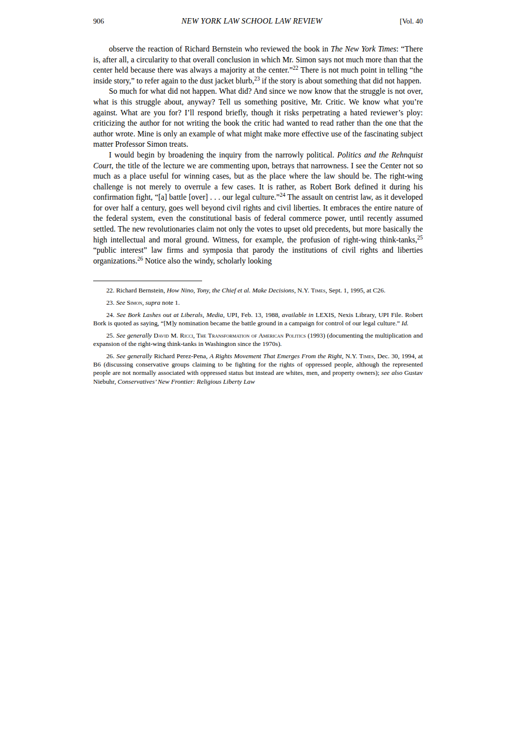906 NEW YORK LAW SCHOOL LAW REVIEW [Vol. 40
observe the reaction of Richard Bernstein who reviewed the book in The New York Times: “There is, after all, a circularity to that overall conclusion in which Mr. Simon says not much more than that the center held because there was always a majority at the center.”22 There is not much point in telling “the inside story,” to refer again to the dust jacket blurb,23 if the story is about something that did not happen.
So much for what did not happen. What did? And since we now know that the struggle is not over, what is this struggle about, anyway? Tell us something positive, Mr. Critic. We know what you’re against. What are you for? I’ll respond briefly, though it risks perpetrating a hated reviewer’s ploy: criticizing the author for not writing the book the critic had wanted to read rather than the one that the author wrote. Mine is only an example of what might make more effective use of the fascinating subject matter Professor Simon treats.
I would begin by broadening the inquiry from the narrowly political. Politics and the Rehnquist Court, the title of the lecture we are commenting upon, betrays that narrowness. I see the Center not so much as a place useful for winning cases, but as the place where the law should be. The right-wing challenge is not merely to overrule a few cases. It is rather, as Robert Bork defined it during his confirmation fight, “[a] battle [over] . . . our legal culture.”24 The assault on centrist law, as it developed for over half a century, goes well beyond civil rights and civil liberties. It embraces the entire nature of the federal system, even the constitutional basis of federal commerce power, until recently assumed settled. The new revolutionaries claim not only the votes to upset old precedents, but more basically the high intellectual and moral ground. Witness, for example, the profusion of right-wing think-tanks,25 “public interest” law firms and symposia that parody the institutions of civil rights and liberties organizations.26 Notice also the windy, scholarly looking
22. Richard Bernstein, How Nino, Tony, the Chief et al. Make Decisions, N.Y. Times, Sept. 1, 1995, at C26.
23. See Simon, supra note 1.
24. See Bork Lashes out at Liberals, Media, UPI, Feb. 13, 1988, available in LEXIS, Nexis Library, UPI File. Robert Bork is quoted as saying, “[M]y nomination became the battle ground in a campaign for control of our legal culture.” Id.
25. See generally David M. Ricci, The Transformation of American Politics (1993) (documenting the multiplication and expansion of the right-wing think-tanks in Washington since the 1970s).
26. See generally Richard Perez-Pena, A Rights Movement That Emerges From the Right, N.Y. Times, Dec. 30, 1994, at B6 (discussing conservative groups claiming to be fighting for the rights of oppressed people, although the represented people are not normally associated with oppressed status but instead are whites, men, and property owners); see also Gustav Niebuhr, Conservatives’ New Frontier: Religious Liberty Law